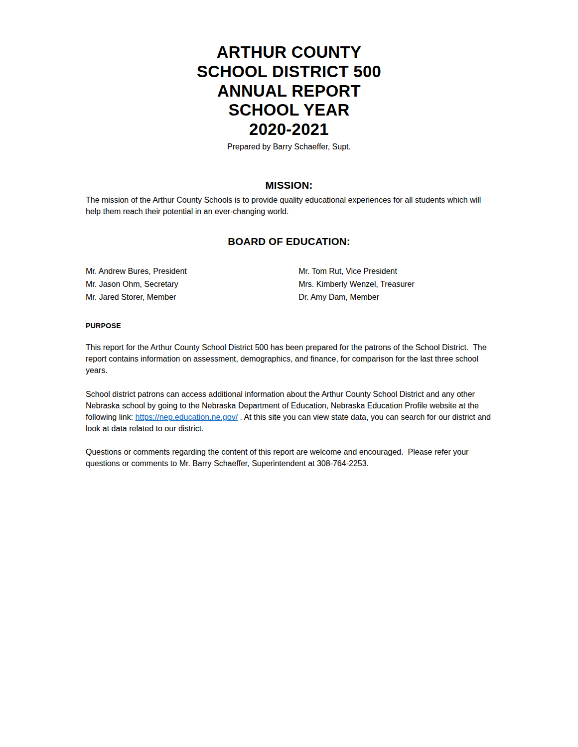ARTHUR COUNTY
SCHOOL DISTRICT 500
ANNUAL REPORT
SCHOOL YEAR
2020-2021
Prepared by Barry Schaeffer, Supt.
MISSION:
The mission of the Arthur County Schools is to provide quality educational experiences for all students which will help them reach their potential in an ever-changing world.
BOARD OF EDUCATION:
| Mr. Andrew Bures, President | Mr. Tom Rut, Vice President |
| Mr. Jason Ohm, Secretary | Mrs. Kimberly Wenzel, Treasurer |
| Mr. Jared Storer, Member | Dr. Amy Dam, Member |
PURPOSE
This report for the Arthur County School District 500 has been prepared for the patrons of the School District. The report contains information on assessment, demographics, and finance, for comparison for the last three school years.
School district patrons can access additional information about the Arthur County School District and any other Nebraska school by going to the Nebraska Department of Education, Nebraska Education Profile website at the following link: https://nep.education.ne.gov/ . At this site you can view state data, you can search for our district and look at data related to our district.
Questions or comments regarding the content of this report are welcome and encouraged. Please refer your questions or comments to Mr. Barry Schaeffer, Superintendent at 308-764-2253.